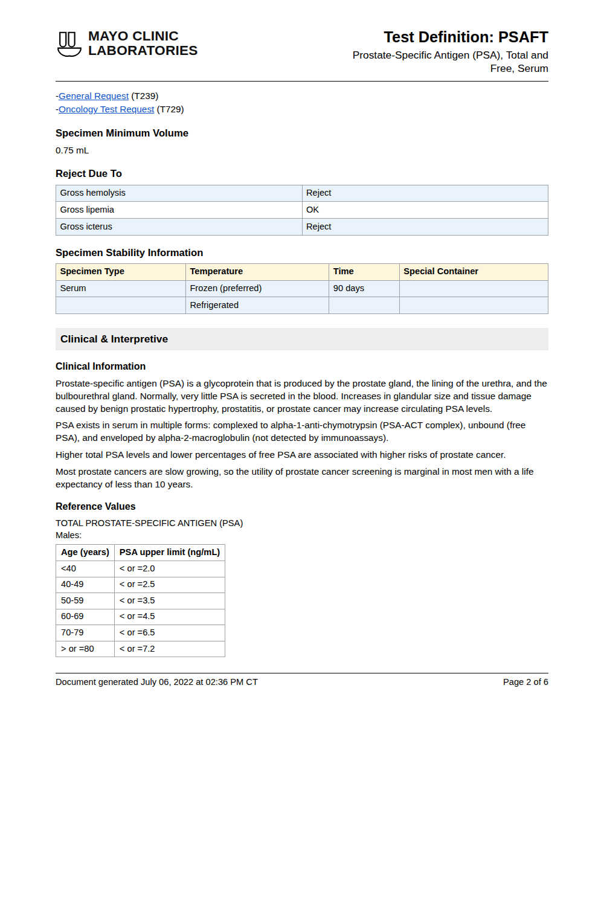MAYO CLINIC
LABORATORIES
Test Definition: PSAFT
Prostate-Specific Antigen (PSA), Total and
Free, Serum
-General Request (T239)
-Oncology Test Request (T729)
Specimen Minimum Volume
0.75 mL
Reject Due To
| Gross hemolysis | Reject |
| Gross lipemia | OK |
| Gross icterus | Reject |
Specimen Stability Information
| Specimen Type | Temperature | Time | Special Container |
| --- | --- | --- | --- |
| Serum | Frozen (preferred) | 90 days | |
| | Refrigerated | | |
Clinical & Interpretive
Clinical Information
Prostate-specific antigen (PSA) is a glycoprotein that is produced by the prostate gland, the lining of the urethra, and the bulbourethral gland. Normally, very little PSA is secreted in the blood. Increases in glandular size and tissue damage caused by benign prostatic hypertrophy, prostatitis, or prostate cancer may increase circulating PSA levels.
PSA exists in serum in multiple forms: complexed to alpha-1-anti-chymotrypsin (PSA-ACT complex), unbound (free PSA), and enveloped by alpha-2-macroglobulin (not detected by immunoassays).
Higher total PSA levels and lower percentages of free PSA are associated with higher risks of prostate cancer.
Most prostate cancers are slow growing, so the utility of prostate cancer screening is marginal in most men with a life expectancy of less than 10 years.
Reference Values
TOTAL PROSTATE-SPECIFIC ANTIGEN (PSA)
Males:
| Age (years) | PSA upper limit (ng/mL) |
| --- | --- |
| <40 | < or =2.0 |
| 40-49 | < or =2.5 |
| 50-59 | < or =3.5 |
| 60-69 | < or =4.5 |
| 70-79 | < or =6.5 |
| > or =80 | < or =7.2 |
Document generated July 06, 2022 at 02:36 PM CT
Page 2 of 6